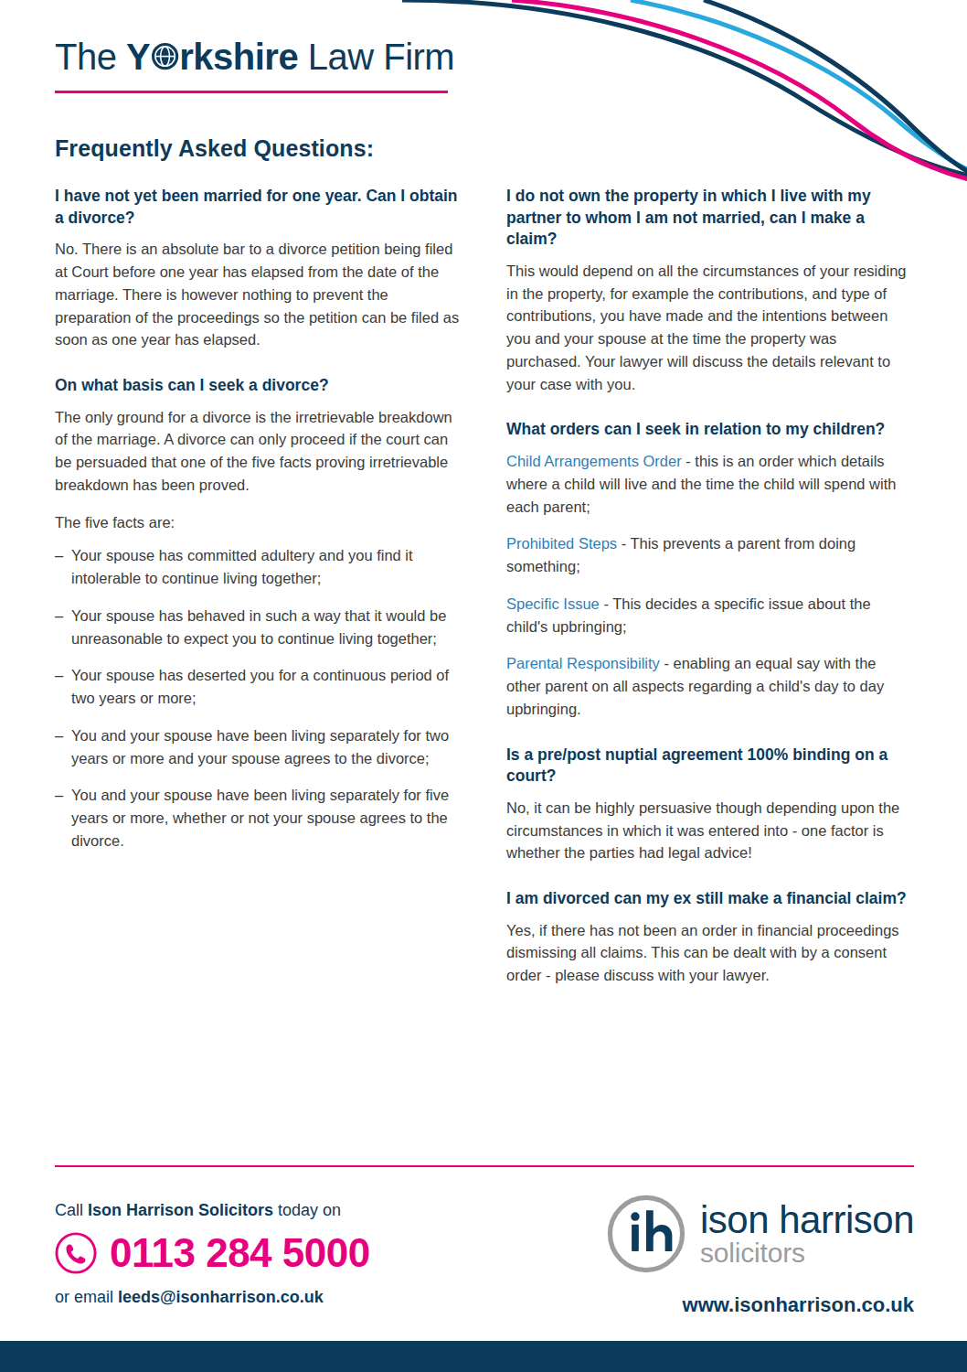The Y rkshire Law Firm
Frequently Asked Questions:
I have not yet been married for one year. Can I obtain a divorce?
No. There is an absolute bar to a divorce petition being filed at Court before one year has elapsed from the date of the marriage. There is however nothing to prevent the preparation of the proceedings so the petition can be filed as soon as one year has elapsed.
On what basis can I seek a divorce?
The only ground for a divorce is the irretrievable breakdown of the marriage. A divorce can only proceed if the court can be persuaded that one of the five facts proving irretrievable breakdown has been proved.
The five facts are:
Your spouse has committed adultery and you find it intolerable to continue living together;
Your spouse has behaved in such a way that it would be unreasonable to expect you to continue living together;
Your spouse has deserted you for a continuous period of two years or more;
You and your spouse have been living separately for two years or more and your spouse agrees to the divorce;
You and your spouse have been living separately for five years or more, whether or not your spouse agrees to the divorce.
I do not own the property in which I live with my partner to whom I am not married, can I make a claim?
This would depend on all the circumstances of your residing in the property, for example the contributions, and type of contributions, you have made and the intentions between you and your spouse at the time the property was purchased. Your lawyer will discuss the details relevant to your case with you.
What orders can I seek in relation to my children?
Child Arrangements Order - this is an order which details where a child will live and the time the child will spend with each parent;
Prohibited Steps - This prevents a parent from doing something;
Specific Issue - This decides a specific issue about the child's upbringing;
Parental Responsibility - enabling an equal say with the other parent on all aspects regarding a child's day to day upbringing.
Is a pre/post nuptial agreement 100% binding on a court?
No, it can be highly persuasive though depending upon the circumstances in which it was entered into - one factor is whether the parties had legal advice!
I am divorced can my ex still make a financial claim?
Yes, if there has not been an order in financial proceedings dismissing all claims. This can be dealt with by a consent order - please discuss with your lawyer.
Call Ison Harrison Solicitors today on
0113 284 5000
or email leeds@isonharrison.co.uk
ison harrison solicitors
www.isonharrison.co.uk